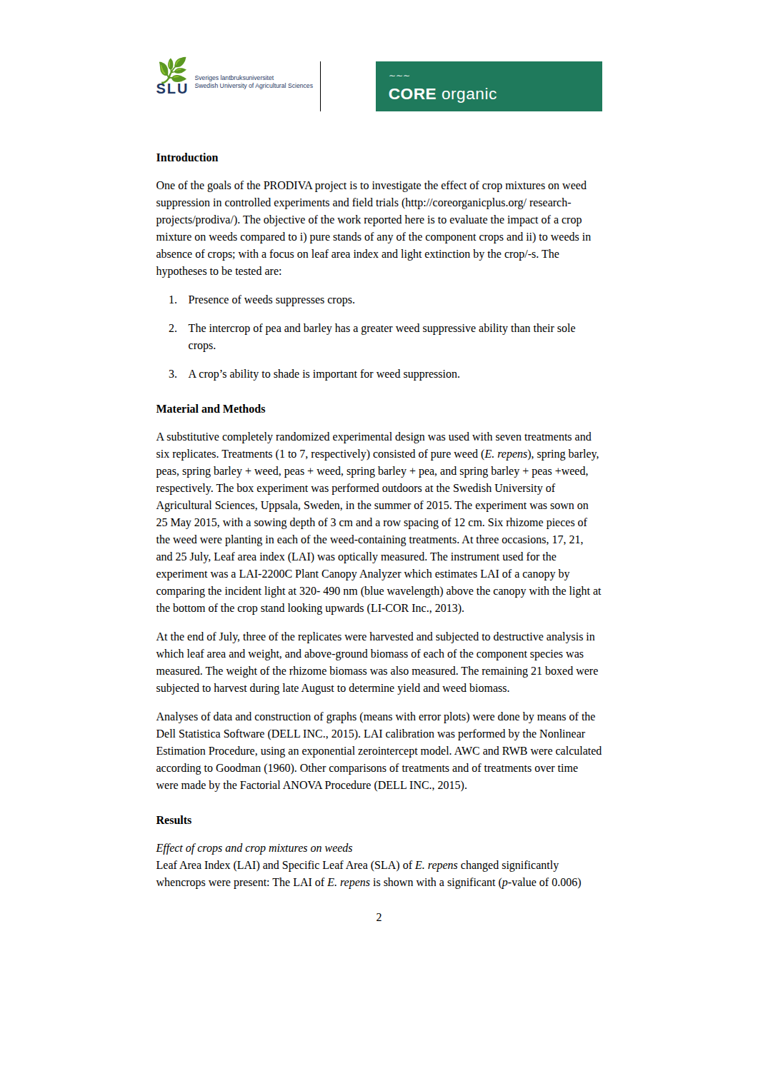🌿 SLU
Sveriges lantbruksuniversitet
Swedish University of Agricultural Sciences
∼∼∼
CORE organic
Introduction
One of the goals of the PRODIVA project is to investigate the effect of crop mixtures on weed suppression in controlled experiments and field trials (http://coreorganicplus.org/ research-projects/prodiva/). The objective of the work reported here is to evaluate the impact of a crop mixture on weeds compared to i) pure stands of any of the component crops and ii) to weeds in absence of crops; with a focus on leaf area index and light extinction by the crop/-s. The hypotheses to be tested are:
Presence of weeds suppresses crops.
The intercrop of pea and barley has a greater weed suppressive ability than their sole crops.
A crop’s ability to shade is important for weed suppression.
Material and Methods
A substitutive completely randomized experimental design was used with seven treatments and six replicates. Treatments (1 to 7, respectively) consisted of pure weed (E. repens), spring barley, peas, spring barley + weed, peas + weed, spring barley + pea, and spring barley + peas +weed, respectively. The box experiment was performed outdoors at the Swedish University of Agricultural Sciences, Uppsala, Sweden, in the summer of 2015. The experiment was sown on 25 May 2015, with a sowing depth of 3 cm and a row spacing of 12 cm. Six rhizome pieces of the weed were planting in each of the weed-containing treatments. At three occasions, 17, 21, and 25 July, Leaf area index (LAI) was optically measured. The instrument used for the experiment was a LAI-2200C Plant Canopy Analyzer which estimates LAI of a canopy by comparing the incident light at 320- 490 nm (blue wavelength) above the canopy with the light at the bottom of the crop stand looking upwards (LI-COR Inc., 2013).
At the end of July, three of the replicates were harvested and subjected to destructive analysis in which leaf area and weight, and above-ground biomass of each of the component species was measured. The weight of the rhizome biomass was also measured. The remaining 21 boxed were subjected to harvest during late August to determine yield and weed biomass.
Analyses of data and construction of graphs (means with error plots) were done by means of the Dell Statistica Software (DELL INC., 2015). LAI calibration was performed by the Nonlinear Estimation Procedure, using an exponential zerointercept model. AWC and RWB were calculated according to Goodman (1960). Other comparisons of treatments and of treatments over time were made by the Factorial ANOVA Procedure (DELL INC., 2015).
Results
Effect of crops and crop mixtures on weeds
Leaf Area Index (LAI) and Specific Leaf Area (SLA) of E. repens changed significantly whencrops were present: The LAI of E. repens is shown with a significant (p-value of 0.006)
2